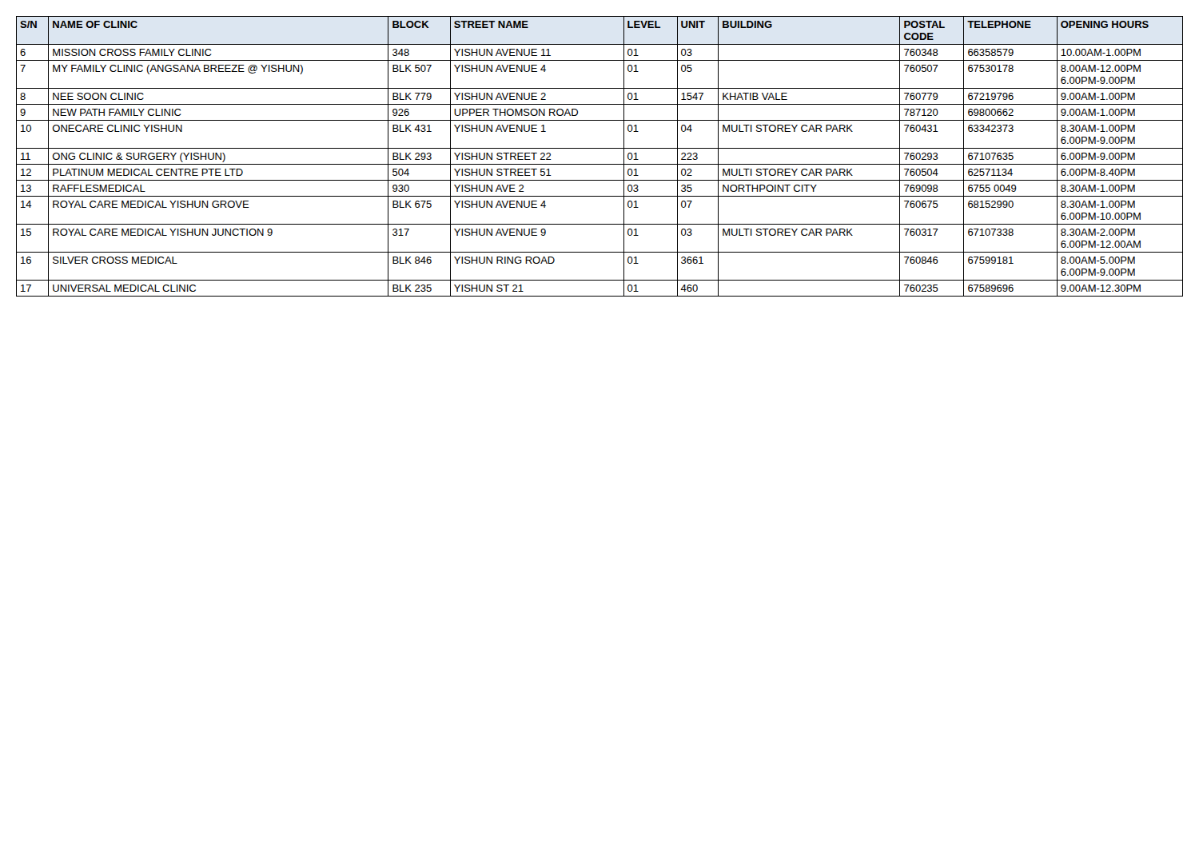| S/N | NAME OF CLINIC | BLOCK | STREET NAME | LEVEL | UNIT | BUILDING | POSTAL CODE | TELEPHONE | OPENING HOURS |
| --- | --- | --- | --- | --- | --- | --- | --- | --- | --- |
| 6 | MISSION CROSS FAMILY CLINIC | 348 | YISHUN AVENUE 11 | 01 | 03 | | 760348 | 66358579 | 10.00AM-1.00PM |
| 7 | MY FAMILY CLINIC (ANGSANA BREEZE @ YISHUN) | BLK 507 | YISHUN AVENUE 4 | 01 | 05 | | 760507 | 67530178 | 8.00AM-12.00PM 6.00PM-9.00PM |
| 8 | NEE SOON CLINIC | BLK 779 | YISHUN AVENUE 2 | 01 | 1547 | KHATIB VALE | 760779 | 67219796 | 9.00AM-1.00PM |
| 9 | NEW PATH FAMILY CLINIC | 926 | UPPER THOMSON ROAD | | | | 787120 | 69800662 | 9.00AM-1.00PM |
| 10 | ONECARE CLINIC YISHUN | BLK 431 | YISHUN AVENUE 1 | 01 | 04 | MULTI STOREY CAR PARK | 760431 | 63342373 | 8.30AM-1.00PM 6.00PM-9.00PM |
| 11 | ONG CLINIC & SURGERY (YISHUN) | BLK 293 | YISHUN STREET 22 | 01 | 223 | | 760293 | 67107635 | 6.00PM-9.00PM |
| 12 | PLATINUM MEDICAL CENTRE PTE LTD | 504 | YISHUN STREET 51 | 01 | 02 | MULTI STOREY CAR PARK | 760504 | 62571134 | 6.00PM-8.40PM |
| 13 | RAFFLESMEDICAL | 930 | YISHUN AVE 2 | 03 | 35 | NORTHPOINT CITY | 769098 | 6755 0049 | 8.30AM-1.00PM |
| 14 | ROYAL CARE MEDICAL YISHUN GROVE | BLK 675 | YISHUN AVENUE 4 | 01 | 07 | | 760675 | 68152990 | 8.30AM-1.00PM 6.00PM-10.00PM |
| 15 | ROYAL CARE MEDICAL YISHUN JUNCTION 9 | 317 | YISHUN AVENUE 9 | 01 | 03 | MULTI STOREY CAR PARK | 760317 | 67107338 | 8.30AM-2.00PM 6.00PM-12.00AM |
| 16 | SILVER CROSS MEDICAL | BLK 846 | YISHUN RING ROAD | 01 | 3661 | | 760846 | 67599181 | 8.00AM-5.00PM 6.00PM-9.00PM |
| 17 | UNIVERSAL MEDICAL CLINIC | BLK 235 | YISHUN ST 21 | 01 | 460 | | 760235 | 67589696 | 9.00AM-12.30PM |